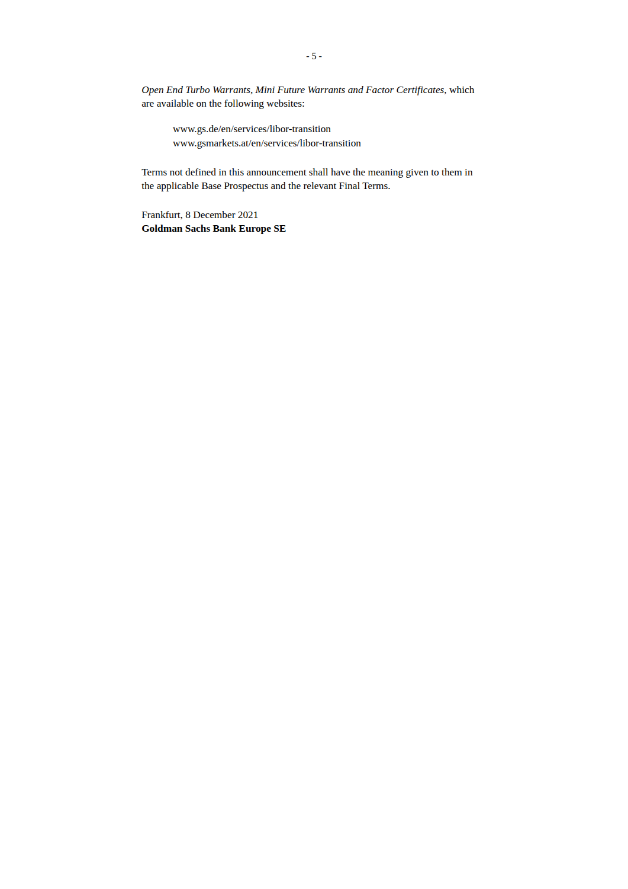- 5 -
Open End Turbo Warrants, Mini Future Warrants and Factor Certificates, which are available on the following websites:
www.gs.de/en/services/libor-transition
www.gsmarkets.at/en/services/libor-transition
Terms not defined in this announcement shall have the meaning given to them in the applicable Base Prospectus and the relevant Final Terms.
Frankfurt, 8 December 2021
Goldman Sachs Bank Europe SE